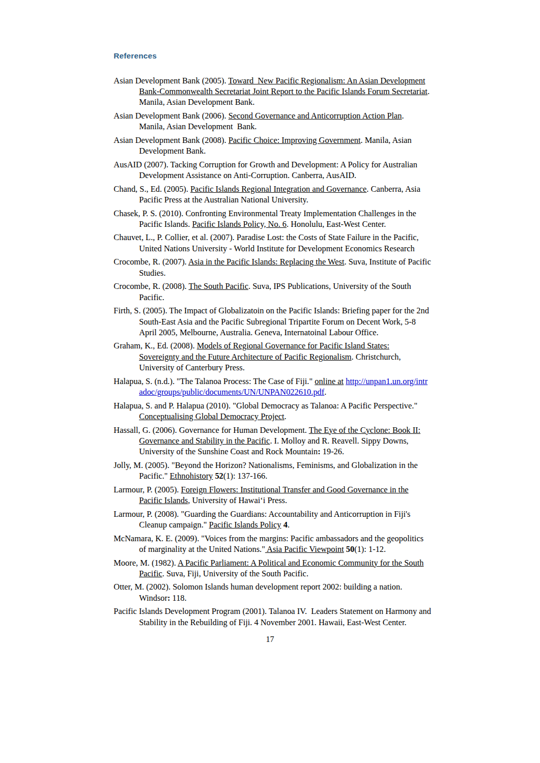References
Asian Development Bank (2005). Toward New Pacific Regionalism: An Asian Development Bank-Commonwealth Secretariat Joint Report to the Pacific Islands Forum Secretariat. Manila, Asian Development Bank.
Asian Development Bank (2006). Second Governance and Anticorruption Action Plan. Manila, Asian Development Bank.
Asian Development Bank (2008). Pacific Choice: Improving Government. Manila, Asian Development Bank.
AusAID (2007). Tacking Corruption for Growth and Development: A Policy for Australian Development Assistance on Anti-Corruption. Canberra, AusAID.
Chand, S., Ed. (2005). Pacific Islands Regional Integration and Governance. Canberra, Asia Pacific Press at the Australian National University.
Chasek, P. S. (2010). Confronting Environmental Treaty Implementation Challenges in the Pacific Islands. Pacific Islands Policy, No. 6. Honolulu, East-West Center.
Chauvet, L., P. Collier, et al. (2007). Paradise Lost: the Costs of State Failure in the Pacific, United Nations University - World Institute for Development Economics Research
Crocombe, R. (2007). Asia in the Pacific Islands: Replacing the West. Suva, Institute of Pacific Studies.
Crocombe, R. (2008). The South Pacific. Suva, IPS Publications, University of the South Pacific.
Firth, S. (2005). The Impact of Globalizatoin on the Pacific Islands: Briefing paper for the 2nd South-East Asia and the Pacific Subregional Tripartite Forum on Decent Work, 5-8 April 2005, Melbourne, Australia. Geneva, Internatoinal Labour Office.
Graham, K., Ed. (2008). Models of Regional Governance for Pacific Island States: Sovereignty and the Future Architecture of Pacific Regionalism. Christchurch, University of Canterbury Press.
Halapua, S. (n.d.). "The Talanoa Process: The Case of Fiji." online at http://unpan1.un.org/intradoc/groups/public/documents/UN/UNPAN022610.pdf.
Halapua, S. and P. Halapua (2010). "Global Democracy as Talanoa: A Pacific Perspective." Conceptualising Global Democracy Project.
Hassall, G. (2006). Governance for Human Development. The Eye of the Cyclone: Book II: Governance and Stability in the Pacific. I. Molloy and R. Reavell. Sippy Downs, University of the Sunshine Coast and Rock Mountain: 19-26.
Jolly, M. (2005). "Beyond the Horizon? Nationalisms, Feminisms, and Globalization in the Pacific." Ethnohistory 52(1): 137-166.
Larmour, P. (2005). Foreign Flowers: Institutional Transfer and Good Governance in the Pacific Islands, University of Hawaiʻi Press.
Larmour, P. (2008). "Guarding the Guardians: Accountability and Anticorruption in Fiji's Cleanup campaign." Pacific Islands Policy 4.
McNamara, K. E. (2009). "Voices from the margins: Pacific ambassadors and the geopolitics of marginality at the United Nations." Asia Pacific Viewpoint 50(1): 1-12.
Moore, M. (1982). A Pacific Parliament: A Political and Economic Community for the South Pacific. Suva, Fiji, University of the South Pacific.
Otter, M. (2002). Solomon Islands human development report 2002: building a nation. Windsor: 118.
Pacific Islands Development Program (2001). Talanoa IV. Leaders Statement on Harmony and Stability in the Rebuilding of Fiji. 4 November 2001. Hawaii, East-West Center.
17